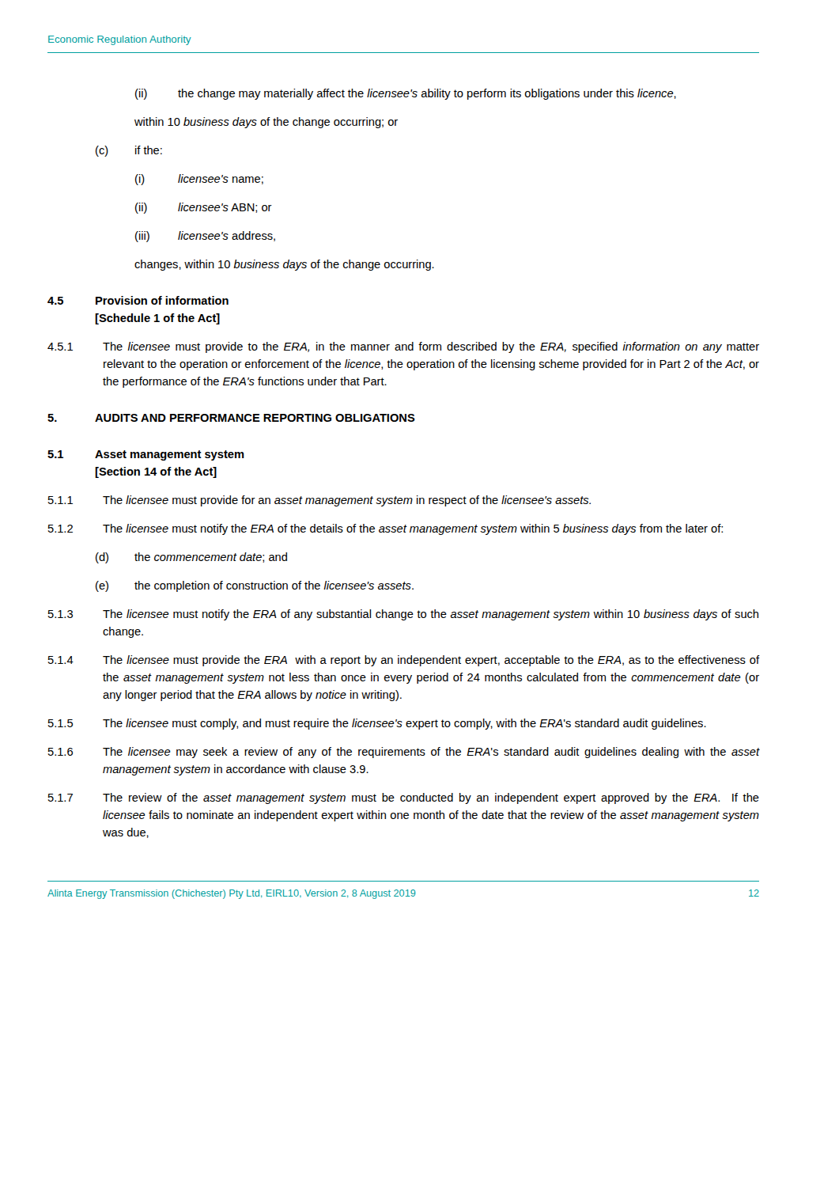Economic Regulation Authority
(ii)
the change may materially affect the licensee's ability to perform its obligations under this licence,
within 10 business days of the change occurring; or
(c)
if the:
(i)
licensee's name;
(ii)
licensee's ABN; or
(iii)
licensee's address,
changes, within 10 business days of the change occurring.
4.5 Provision of information
[Schedule 1 of the Act]
4.5.1
The licensee must provide to the ERA, in the manner and form described by the ERA, specified information on any matter relevant to the operation or enforcement of the licence, the operation of the licensing scheme provided for in Part 2 of the Act, or the performance of the ERA's functions under that Part.
5. AUDITS AND PERFORMANCE REPORTING OBLIGATIONS
5.1 Asset management system
[Section 14 of the Act]
5.1.1
The licensee must provide for an asset management system in respect of the licensee's assets.
5.1.2
The licensee must notify the ERA of the details of the asset management system within 5 business days from the later of:
(d)
the commencement date; and
(e)
the completion of construction of the licensee's assets.
5.1.3
The licensee must notify the ERA of any substantial change to the asset management system within 10 business days of such change.
5.1.4
The licensee must provide the ERA with a report by an independent expert, acceptable to the ERA, as to the effectiveness of the asset management system not less than once in every period of 24 months calculated from the commencement date (or any longer period that the ERA allows by notice in writing).
5.1.5
The licensee must comply, and must require the licensee's expert to comply, with the ERA's standard audit guidelines.
5.1.6
The licensee may seek a review of any of the requirements of the ERA's standard audit guidelines dealing with the asset management system in accordance with clause 3.9.
5.1.7
The review of the asset management system must be conducted by an independent expert approved by the ERA. If the licensee fails to nominate an independent expert within one month of the date that the review of the asset management system was due,
Alinta Energy Transmission (Chichester) Pty Ltd, EIRL10, Version 2, 8 August 2019 12